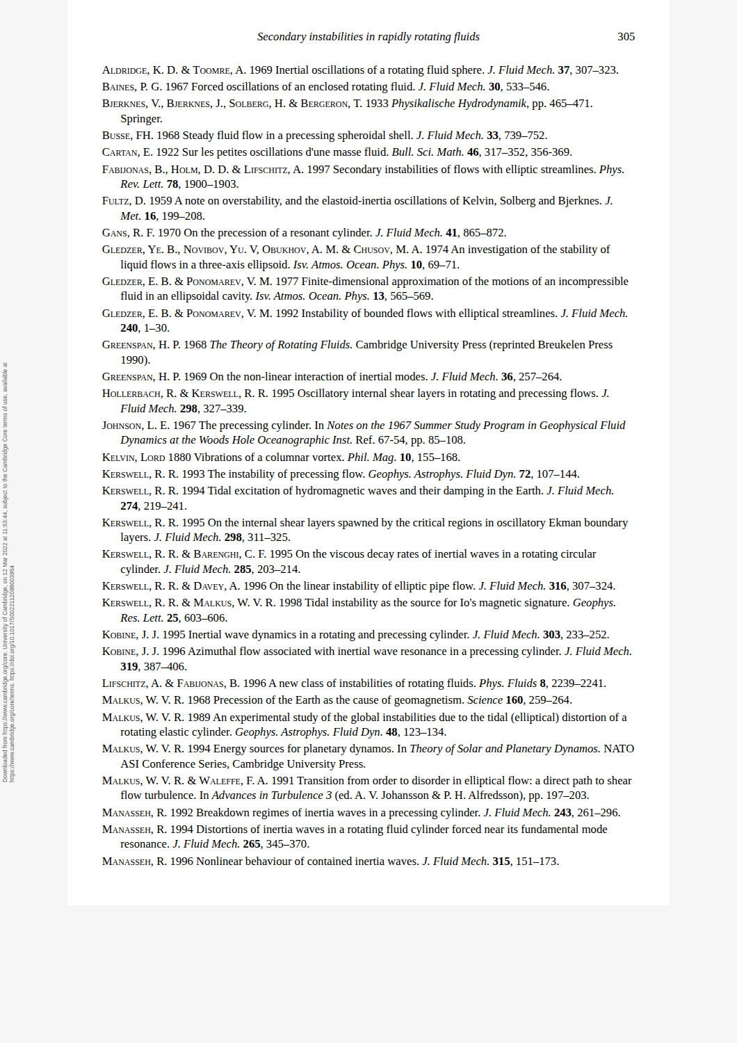Downloaded from https://www.cambridge.org/core. University of Cambridge, on 12 Mar 2022 at 11:53:44, subject to the Cambridge Core terms of use, available at https://www.cambridge.org/core/terms. https://doi.org/10.1017/S0022112098003954
Secondary instabilities in rapidly rotating fluids 305
Aldridge, K. D. & Toomre, A. 1969 Inertial oscillations of a rotating fluid sphere. J. Fluid Mech. 37, 307–323.
Baines, P. G. 1967 Forced oscillations of an enclosed rotating fluid. J. Fluid Mech. 30, 533–546.
Bjerknes, V., Bjerknes, J., Solberg, H. & Bergeron, T. 1933 Physikalische Hydrodynamik, pp. 465–471. Springer.
Busse, FH. 1968 Steady fluid flow in a precessing spheroidal shell. J. Fluid Mech. 33, 739–752.
Cartan, E. 1922 Sur les petites oscillations d'une masse fluid. Bull. Sci. Math. 46, 317–352, 356-369.
Fabijonas, B., Holm, D. D. & Lifschitz, A. 1997 Secondary instabilities of flows with elliptic streamlines. Phys. Rev. Lett. 78, 1900–1903.
Fultz, D. 1959 A note on overstability, and the elastoid-inertia oscillations of Kelvin, Solberg and Bjerknes. J. Met. 16, 199–208.
Gans, R. F. 1970 On the precession of a resonant cylinder. J. Fluid Mech. 41, 865–872.
Gledzer, Ye. B., Novibov, Yu. V, Obukhov, A. M. & Chusov, M. A. 1974 An investigation of the stability of liquid flows in a three-axis ellipsoid. Isv. Atmos. Ocean. Phys. 10, 69–71.
Gledzer, E. B. & Ponomarev, V. M. 1977 Finite-dimensional approximation of the motions of an incompressible fluid in an ellipsoidal cavity. Isv. Atmos. Ocean. Phys. 13, 565–569.
Gledzer, E. B. & Ponomarev, V. M. 1992 Instability of bounded flows with elliptical streamlines. J. Fluid Mech. 240, 1–30.
Greenspan, H. P. 1968 The Theory of Rotating Fluids. Cambridge University Press (reprinted Breukelen Press 1990).
Greenspan, H. P. 1969 On the non-linear interaction of inertial modes. J. Fluid Mech. 36, 257–264.
Hollerbach, R. & Kerswell, R. R. 1995 Oscillatory internal shear layers in rotating and precessing flows. J. Fluid Mech. 298, 327–339.
Johnson, L. E. 1967 The precessing cylinder. In Notes on the 1967 Summer Study Program in Geophysical Fluid Dynamics at the Woods Hole Oceanographic Inst. Ref. 67-54, pp. 85–108.
Kelvin, Lord 1880 Vibrations of a columnar vortex. Phil. Mag. 10, 155–168.
Kerswell, R. R. 1993 The instability of precessing flow. Geophys. Astrophys. Fluid Dyn. 72, 107–144.
Kerswell, R. R. 1994 Tidal excitation of hydromagnetic waves and their damping in the Earth. J. Fluid Mech. 274, 219–241.
Kerswell, R. R. 1995 On the internal shear layers spawned by the critical regions in oscillatory Ekman boundary layers. J. Fluid Mech. 298, 311–325.
Kerswell, R. R. & Barenghi, C. F. 1995 On the viscous decay rates of inertial waves in a rotating circular cylinder. J. Fluid Mech. 285, 203–214.
Kerswell, R. R. & Davey, A. 1996 On the linear instability of elliptic pipe flow. J. Fluid Mech. 316, 307–324.
Kerswell, R. R. & Malkus, W. V. R. 1998 Tidal instability as the source for Io's magnetic signature. Geophys. Res. Lett. 25, 603–606.
Kobine, J. J. 1995 Inertial wave dynamics in a rotating and precessing cylinder. J. Fluid Mech. 303, 233–252.
Kobine, J. J. 1996 Azimuthal flow associated with inertial wave resonance in a precessing cylinder. J. Fluid Mech. 319, 387–406.
Lifschitz, A. & Fabijonas, B. 1996 A new class of instabilities of rotating fluids. Phys. Fluids 8, 2239–2241.
Malkus, W. V. R. 1968 Precession of the Earth as the cause of geomagnetism. Science 160, 259–264.
Malkus, W. V. R. 1989 An experimental study of the global instabilities due to the tidal (elliptical) distortion of a rotating elastic cylinder. Geophys. Astrophys. Fluid Dyn. 48, 123–134.
Malkus, W. V. R. 1994 Energy sources for planetary dynamos. In Theory of Solar and Planetary Dynamos. NATO ASI Conference Series, Cambridge University Press.
Malkus, W. V. R. & Waleffe, F. A. 1991 Transition from order to disorder in elliptical flow: a direct path to shear flow turbulence. In Advances in Turbulence 3 (ed. A. V. Johansson & P. H. Alfredsson), pp. 197–203.
Manasseh, R. 1992 Breakdown regimes of inertia waves in a precessing cylinder. J. Fluid Mech. 243, 261–296.
Manasseh, R. 1994 Distortions of inertia waves in a rotating fluid cylinder forced near its fundamental mode resonance. J. Fluid Mech. 265, 345–370.
Manasseh, R. 1996 Nonlinear behaviour of contained inertia waves. J. Fluid Mech. 315, 151–173.